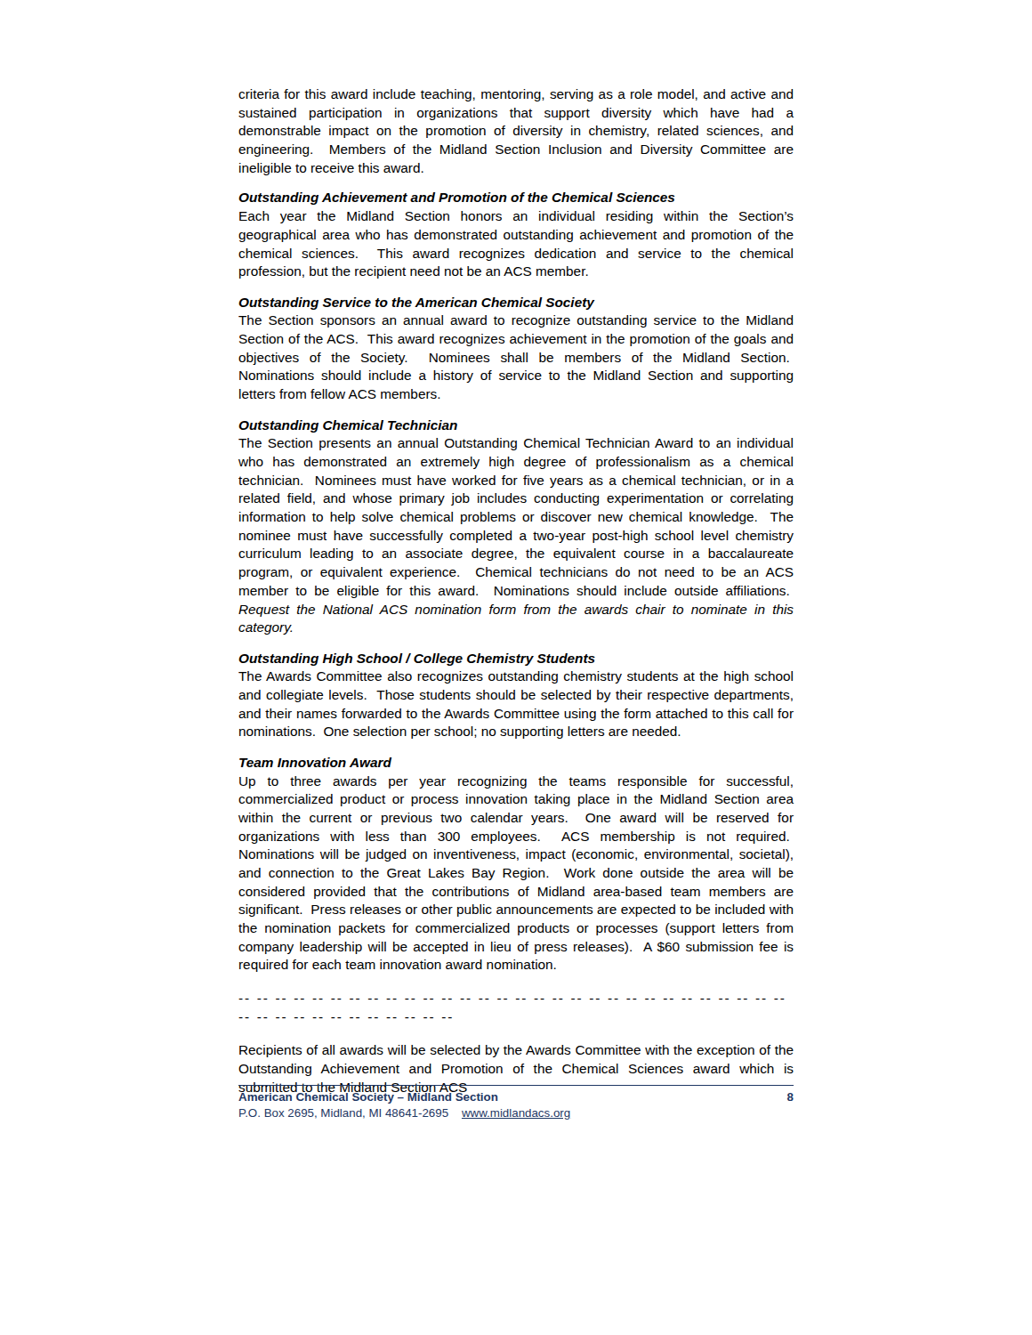criteria for this award include teaching, mentoring, serving as a role model, and active and sustained participation in organizations that support diversity which have had a demonstrable impact on the promotion of diversity in chemistry, related sciences, and engineering. Members of the Midland Section Inclusion and Diversity Committee are ineligible to receive this award.
Outstanding Achievement and Promotion of the Chemical Sciences
Each year the Midland Section honors an individual residing within the Section’s geographical area who has demonstrated outstanding achievement and promotion of the chemical sciences. This award recognizes dedication and service to the chemical profession, but the recipient need not be an ACS member.
Outstanding Service to the American Chemical Society
The Section sponsors an annual award to recognize outstanding service to the Midland Section of the ACS. This award recognizes achievement in the promotion of the goals and objectives of the Society. Nominees shall be members of the Midland Section. Nominations should include a history of service to the Midland Section and supporting letters from fellow ACS members.
Outstanding Chemical Technician
The Section presents an annual Outstanding Chemical Technician Award to an individual who has demonstrated an extremely high degree of professionalism as a chemical technician. Nominees must have worked for five years as a chemical technician, or in a related field, and whose primary job includes conducting experimentation or correlating information to help solve chemical problems or discover new chemical knowledge. The nominee must have successfully completed a two-year post-high school level chemistry curriculum leading to an associate degree, the equivalent course in a baccalaureate program, or equivalent experience. Chemical technicians do not need to be an ACS member to be eligible for this award. Nominations should include outside affiliations. Request the National ACS nomination form from the awards chair to nominate in this category.
Outstanding High School / College Chemistry Students
The Awards Committee also recognizes outstanding chemistry students at the high school and collegiate levels. Those students should be selected by their respective departments, and their names forwarded to the Awards Committee using the form attached to this call for nominations. One selection per school; no supporting letters are needed.
Team Innovation Award
Up to three awards per year recognizing the teams responsible for successful, commercialized product or process innovation taking place in the Midland Section area within the current or previous two calendar years. One award will be reserved for organizations with less than 300 employees. ACS membership is not required. Nominations will be judged on inventiveness, impact (economic, environmental, societal), and connection to the Great Lakes Bay Region. Work done outside the area will be considered provided that the contributions of Midland area-based team members are significant. Press releases or other public announcements are expected to be included with the nomination packets for commercialized products or processes (support letters from company leadership will be accepted in lieu of press releases). A $60 submission fee is required for each team innovation award nomination.
-- -- -- -- -- -- -- -- -- -- -- -- -- -- -- -- -- -- -- -- -- -- -- -- -- -- -- -- -- -- -- -- -- -- -- -- -- -- -- -- -- --
Recipients of all awards will be selected by the Awards Committee with the exception of the Outstanding Achievement and Promotion of the Chemical Sciences award which is submitted to the Midland Section ACS
American Chemical Society – Midland Section
8
P.O. Box 2695, Midland, MI 48641-2695 www.midlandacs.org